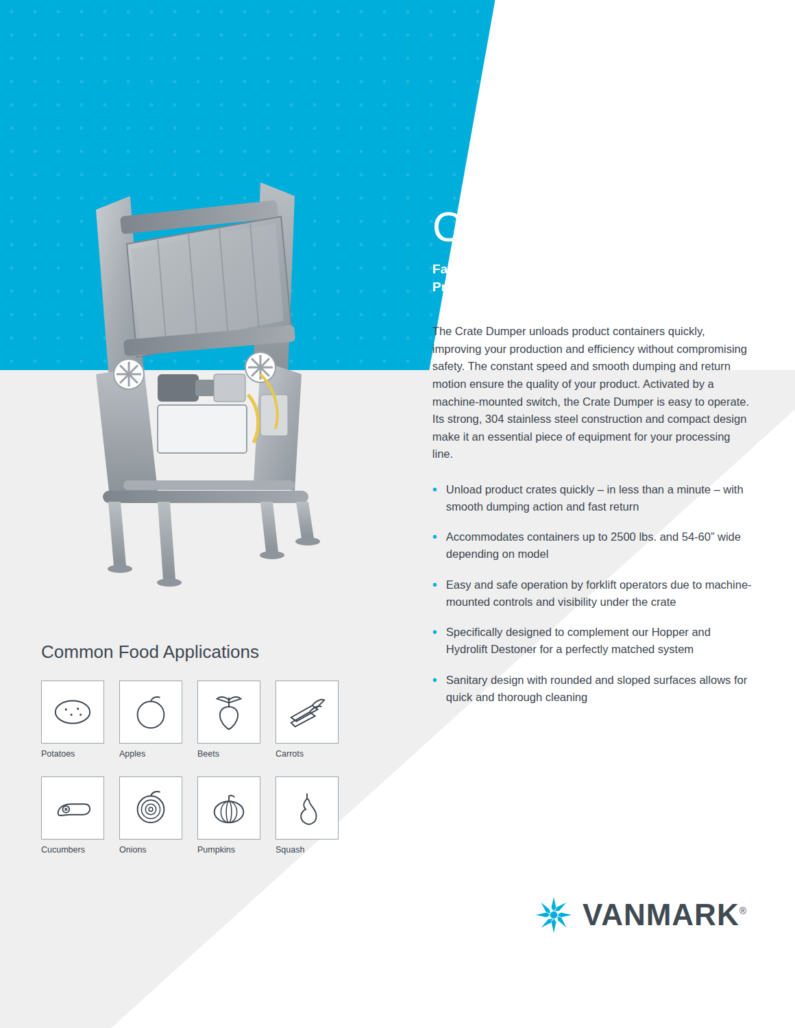Common Food Applications
Potatoes
Apples
Beets
Carrots
Cucumbers
Onions
Pumpkins
Squash
Crate Dumper
Fast & Efficient Product Handling Increases Production and Saves Time
The Crate Dumper unloads product containers quickly, improving your production and efficiency without compromising safety. The constant speed and smooth dumping and return motion ensure the quality of your product. Activated by a machine-mounted switch, the Crate Dumper is easy to operate. Its strong, 304 stainless steel construction and compact design make it an essential piece of equipment for your processing line.
Unload product crates quickly – in less than a minute – with smooth dumping action and fast return
Accommodates containers up to 2500 lbs. and 54-60” wide depending on model
Easy and safe operation by forklift operators due to machine-mounted controls and visibility under the crate
Specifically designed to complement our Hopper and Hydrolift Destoner for a perfectly matched system
Sanitary design with rounded and sloped surfaces allows for quick and thorough cleaning
VANMARK®